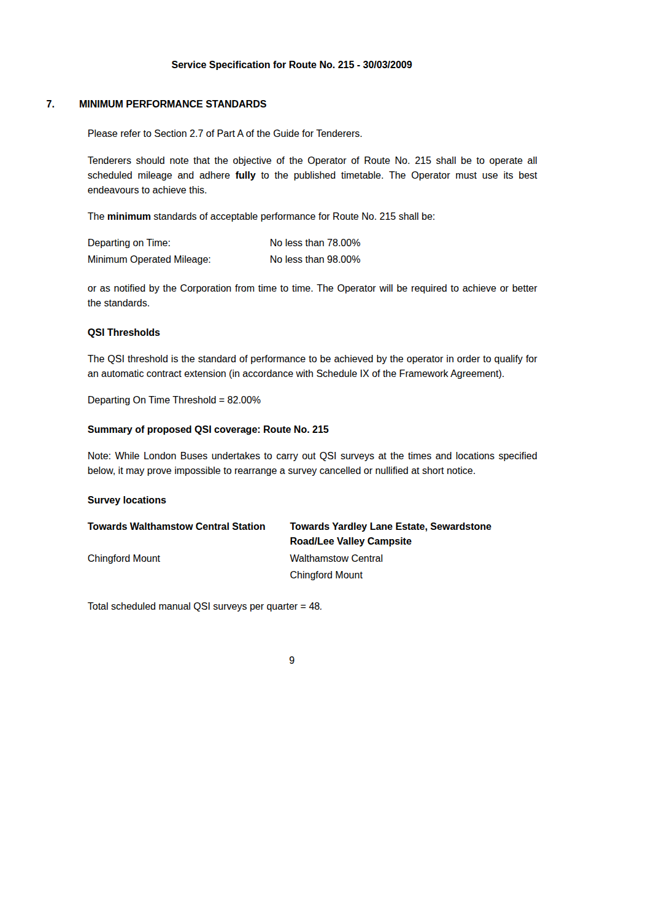Service Specification for Route No. 215 - 30/03/2009
7.
MINIMUM PERFORMANCE STANDARDS
Please refer to Section 2.7 of Part A of the Guide for Tenderers.
Tenderers should note that the objective of the Operator of Route No. 215 shall be to operate all scheduled mileage and adhere fully to the published timetable. The Operator must use its best endeavours to achieve this.
The minimum standards of acceptable performance for Route No. 215 shall be:
| Departing on Time: | No less than 78.00% |
| Minimum Operated Mileage: | No less than 98.00% |
or as notified by the Corporation from time to time. The Operator will be required to achieve or better the standards.
QSI Thresholds
The QSI threshold is the standard of performance to be achieved by the operator in order to qualify for an automatic contract extension (in accordance with Schedule IX of the Framework Agreement).
Departing On Time Threshold = 82.00%
Summary of proposed QSI coverage: Route No. 215
Note: While London Buses undertakes to carry out QSI surveys at the times and locations specified below, it may prove impossible to rearrange a survey cancelled or nullified at short notice.
Survey locations
| Towards Walthamstow Central Station | Towards Yardley Lane Estate, Sewardstone Road/Lee Valley Campsite |
| Chingford Mount | Walthamstow Central |
| | Chingford Mount |
Total scheduled manual QSI surveys per quarter = 48.
9